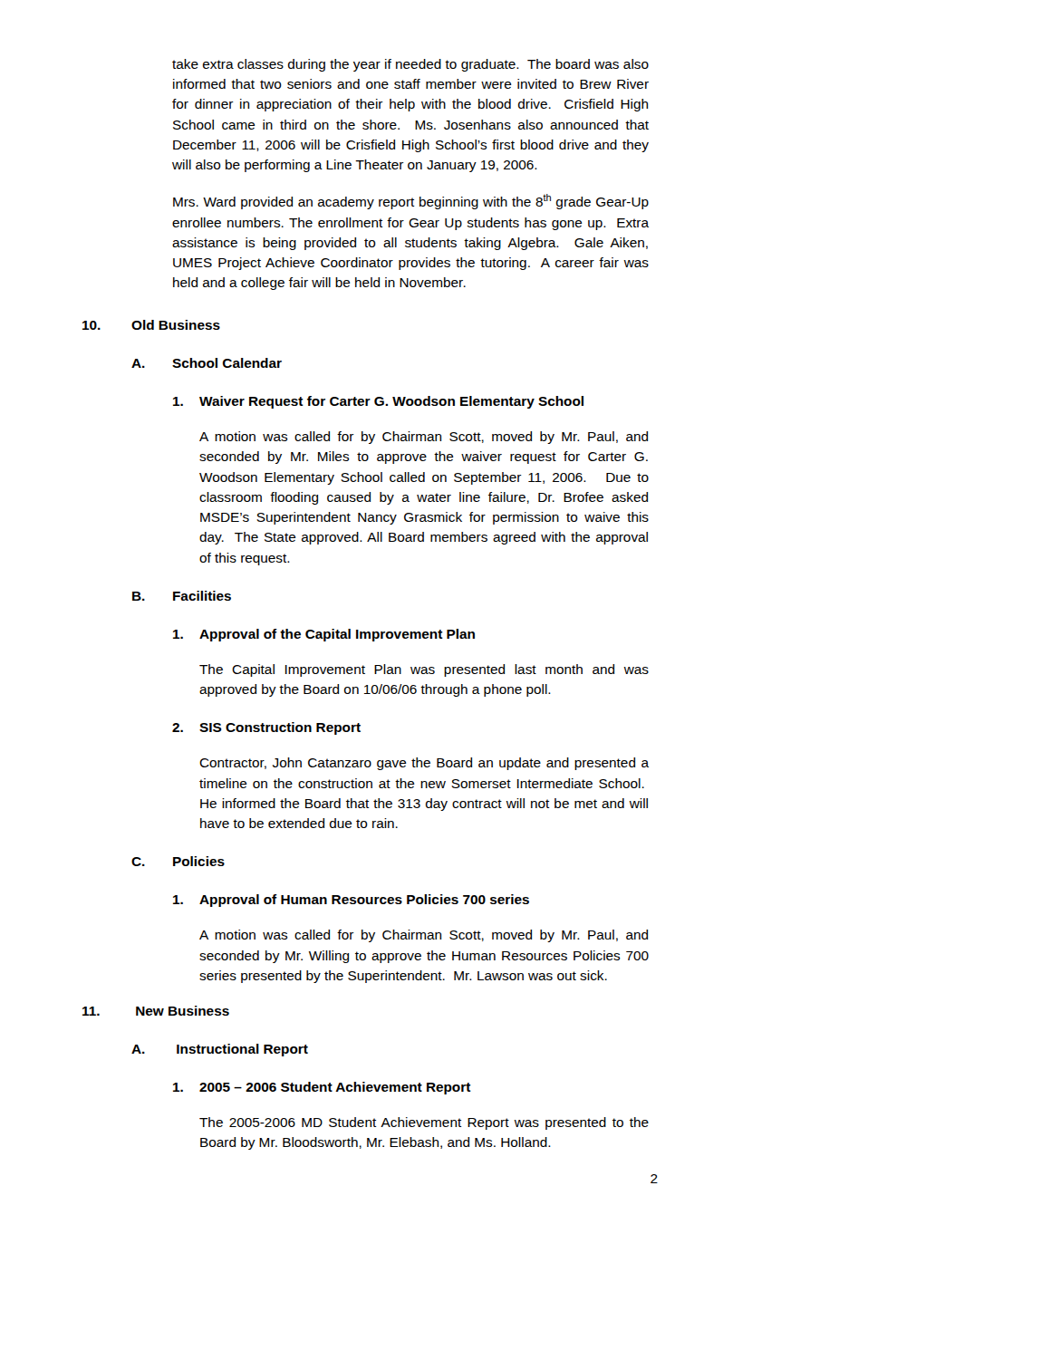take extra classes during the year if needed to graduate. The board was also informed that two seniors and one staff member were invited to Brew River for dinner in appreciation of their help with the blood drive. Crisfield High School came in third on the shore. Ms. Josenhans also announced that December 11, 2006 will be Crisfield High School’s first blood drive and they will also be performing a Line Theater on January 19, 2006.
Mrs. Ward provided an academy report beginning with the 8th grade Gear-Up enrollee numbers. The enrollment for Gear Up students has gone up. Extra assistance is being provided to all students taking Algebra. Gale Aiken, UMES Project Achieve Coordinator provides the tutoring. A career fair was held and a college fair will be held in November.
10.
Old Business
A.
School Calendar
1.
Waiver Request for Carter G. Woodson Elementary School
A motion was called for by Chairman Scott, moved by Mr. Paul, and seconded by Mr. Miles to approve the waiver request for Carter G. Woodson Elementary School called on September 11, 2006. Due to classroom flooding caused by a water line failure, Dr. Brofee asked MSDE’s Superintendent Nancy Grasmick for permission to waive this day. The State approved. All Board members agreed with the approval of this request.
B.
Facilities
1.
Approval of the Capital Improvement Plan
The Capital Improvement Plan was presented last month and was approved by the Board on 10/06/06 through a phone poll.
2.
SIS Construction Report
Contractor, John Catanzaro gave the Board an update and presented a timeline on the construction at the new Somerset Intermediate School. He informed the Board that the 313 day contract will not be met and will have to be extended due to rain.
C.
Policies
1.
Approval of Human Resources Policies 700 series
A motion was called for by Chairman Scott, moved by Mr. Paul, and seconded by Mr. Willing to approve the Human Resources Policies 700 series presented by the Superintendent. Mr. Lawson was out sick.
11.
New Business
A.
Instructional Report
1.
2005 – 2006 Student Achievement Report
The 2005-2006 MD Student Achievement Report was presented to the Board by Mr. Bloodsworth, Mr. Elebash, and Ms. Holland.
2